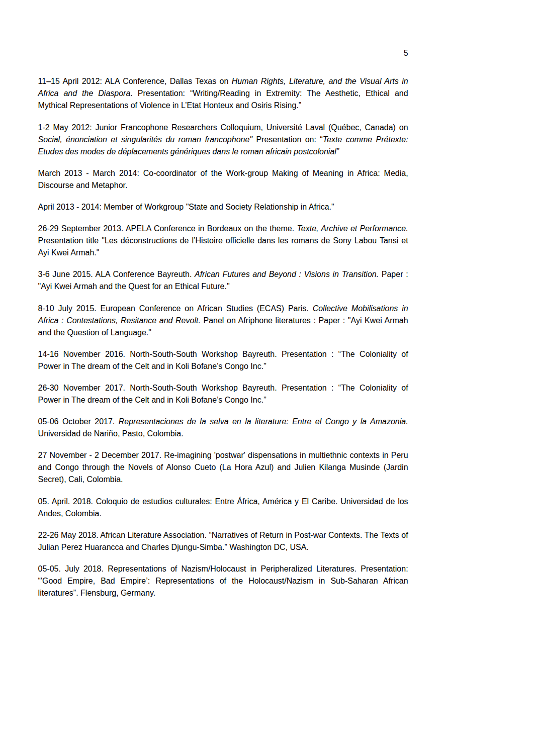5
11–15 April 2012: ALA Conference, Dallas Texas on Human Rights, Literature, and the Visual Arts in Africa and the Diaspora. Presentation: “Writing/Reading in Extremity: The Aesthetic, Ethical and Mythical Representations of Violence in L’Etat Honteux and Osiris Rising.”
1-2 May 2012: Junior Francophone Researchers Colloquium, Université Laval (Québec, Canada) on Social, énonciation et singularités du roman francophone" Presentation on: “Texte comme Prétexte: Etudes des modes de déplacements génériques dans le roman africain postcolonial”
March 2013 - March 2014: Co-coordinator of the Work-group Making of Meaning in Africa: Media, Discourse and Metaphor.
April 2013 - 2014: Member of Workgroup "State and Society Relationship in Africa."
26-29 September 2013. APELA Conference in Bordeaux on the theme. Texte, Archive et Performance. Presentation title "Les déconstructions de l’Histoire officielle dans les romans de Sony Labou Tansi et Ayi Kwei Armah."
3-6 June 2015. ALA Conference Bayreuth. African Futures and Beyond : Visions in Transition. Paper : "Ayi Kwei Armah and the Quest for an Ethical Future."
8-10 July 2015. European Conference on African Studies (ECAS) Paris. Collective Mobilisations in Africa : Contestations, Resitance and Revolt. Panel on Afriphone literatures : Paper : "Ayi Kwei Armah and the Question of Language."
14-16 November 2016. North-South-South Workshop Bayreuth. Presentation : “The Coloniality of Power in The dream of the Celt and in Koli Bofane’s Congo Inc.”
26-30 November 2017. North-South-South Workshop Bayreuth. Presentation : “The Coloniality of Power in The dream of the Celt and in Koli Bofane’s Congo Inc.”
05-06 October 2017. Representaciones de la selva en la literature: Entre el Congo y la Amazonia. Universidad de Nariño, Pasto, Colombia.
27 November - 2 December 2017. Re-imagining 'postwar' dispensations in multiethnic contexts in Peru and Congo through the Novels of Alonso Cueto (La Hora Azul) and Julien Kilanga Musinde (Jardin Secret), Cali, Colombia.
05. April. 2018. Coloquio de estudios culturales: Entre África, América y El Caribe. Universidad de los Andes, Colombia.
22-26 May 2018. African Literature Association. “Narratives of Return in Post-war Contexts. The Texts of Julian Perez Huarancca and Charles Djungu-Simba.” Washington DC, USA.
05-05. July 2018. Representations of Nazism/Holocaust in Peripheralized Literatures. Presentation: “'Good Empire, Bad Empire’: Representations of the Holocaust/Nazism in Sub-Saharan African literatures”. Flensburg, Germany.